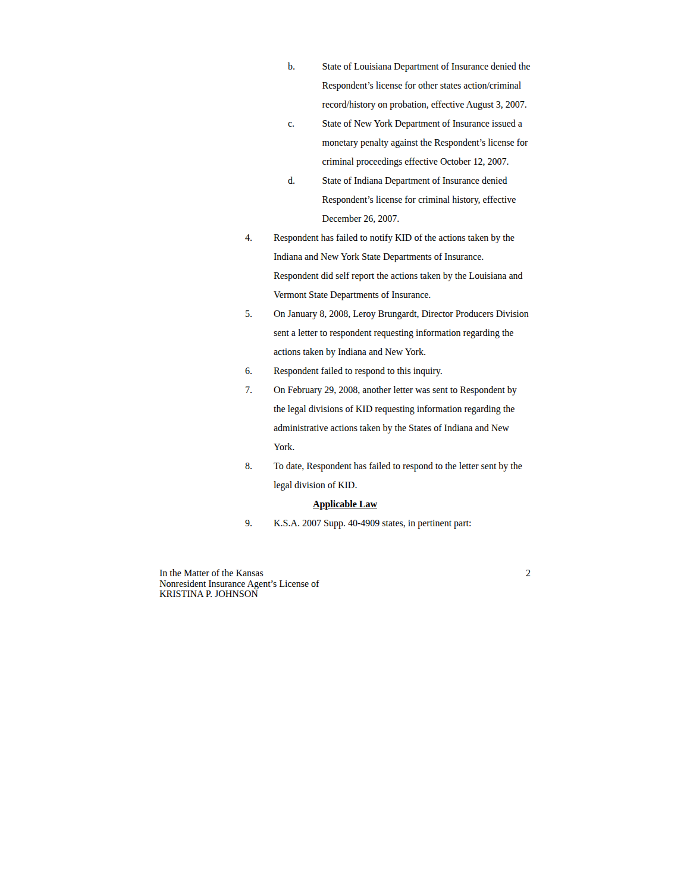b. State of Louisiana Department of Insurance denied the Respondent’s license for other states action/criminal record/history on probation, effective August 3, 2007.
c. State of New York Department of Insurance issued a monetary penalty against the Respondent’s license for criminal proceedings effective October 12, 2007.
d. State of Indiana Department of Insurance denied Respondent’s license for criminal history, effective December 26, 2007.
4. Respondent has failed to notify KID of the actions taken by the Indiana and New York State Departments of Insurance. Respondent did self report the actions taken by the Louisiana and Vermont State Departments of Insurance.
5. On January 8, 2008, Leroy Brungardt, Director Producers Division sent a letter to respondent requesting information regarding the actions taken by Indiana and New York.
6. Respondent failed to respond to this inquiry.
7. On February 29, 2008, another letter was sent to Respondent by the legal divisions of KID requesting information regarding the administrative actions taken by the States of Indiana and New York.
8. To date, Respondent has failed to respond to the letter sent by the legal division of KID.
Applicable Law
9. K.S.A. 2007 Supp. 40-4909 states, in pertinent part:
In the Matter of the Kansas Nonresident Insurance Agent’s License of KRISTINA P. JOHNSON
2